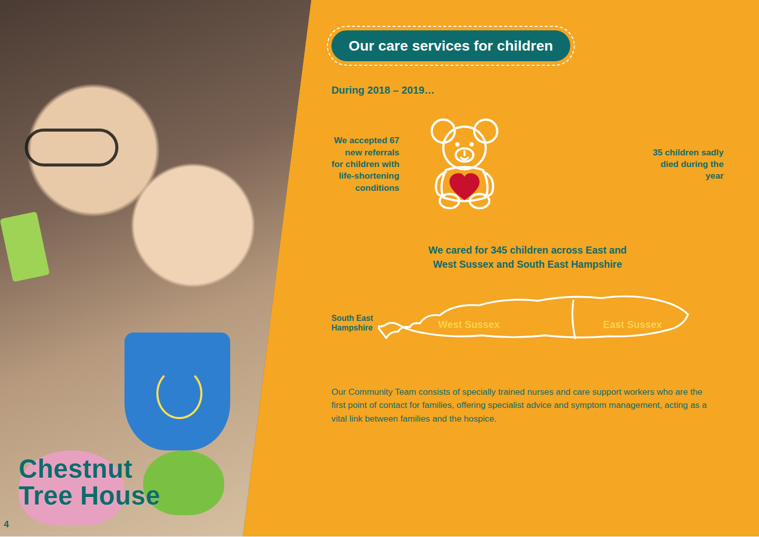Chestnut
Tree House
4
Our care services for children
During 2018 – 2019…
We accepted 67
new referrals
for children with
life-shortening
conditions
35 children sadly
died during the
year
We cared for 345 children across East and
West Sussex and South East Hampshire
South East
Hampshire
West Sussex East Sussex
Our Community Team consists of specially trained nurses and care support workers who are the first point of contact for families, offering specialist advice and symptom management, acting as a vital link between families and the hospice.